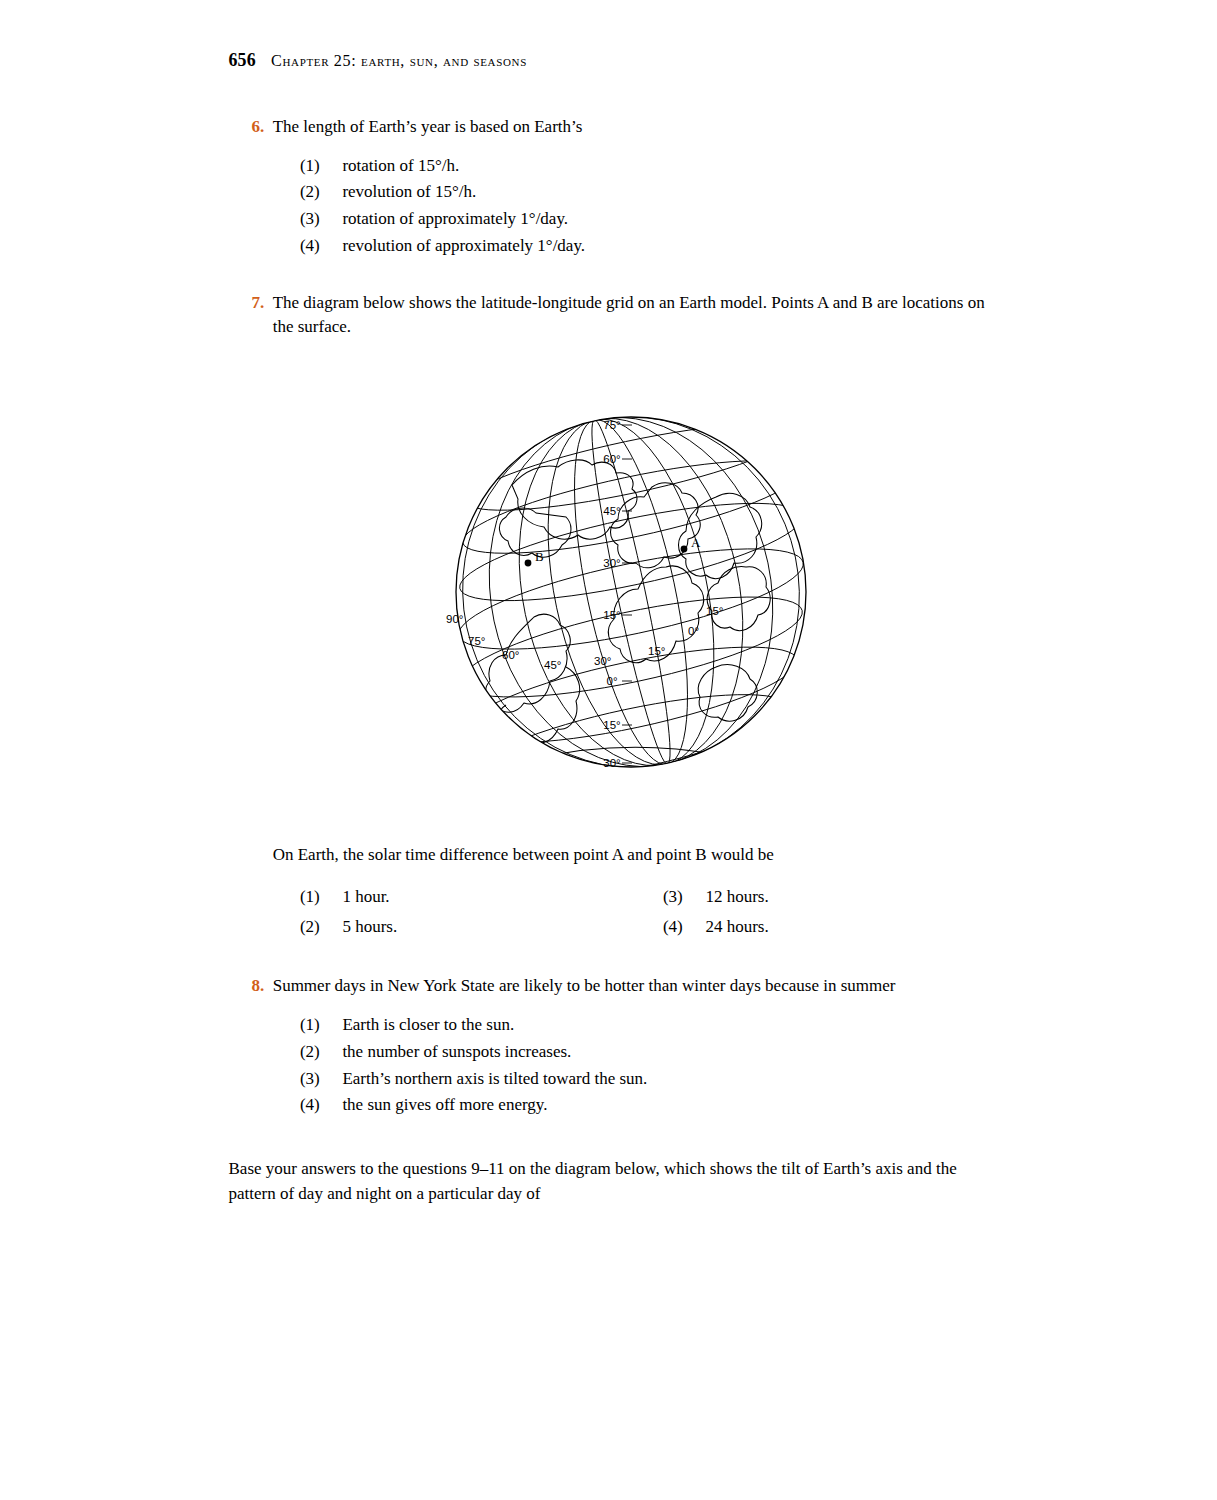656 Chapter 25: Earth, Sun, and Seasons
6.
The length of Earth’s year is based on Earth’s
(1) rotation of 15°/h.
(2) revolution of 15°/h.
(3) rotation of approximately 1°/day.
(4) revolution of approximately 1°/day.
7.
The diagram below shows the latitude-longitude grid on an Earth model. Points A and B are locations on the surface.
75° 60° 45° 30° 15° 0° 15° 30° 90° 75° 60° 45° 30° 15° 0° 15° A B
On Earth, the solar time difference between point A and point B would be
(1) 1 hour.
(3) 12 hours.
(2) 5 hours.
(4) 24 hours.
8.
Summer days in New York State are likely to be hotter than winter days because in summer
(1) Earth is closer to the sun.
(2) the number of sunspots increases.
(3) Earth’s northern axis is tilted toward the sun.
(4) the sun gives off more energy.
Base your answers to the questions 9–11 on the diagram below, which shows the tilt of Earth’s axis and the pattern of day and night on a particular day of